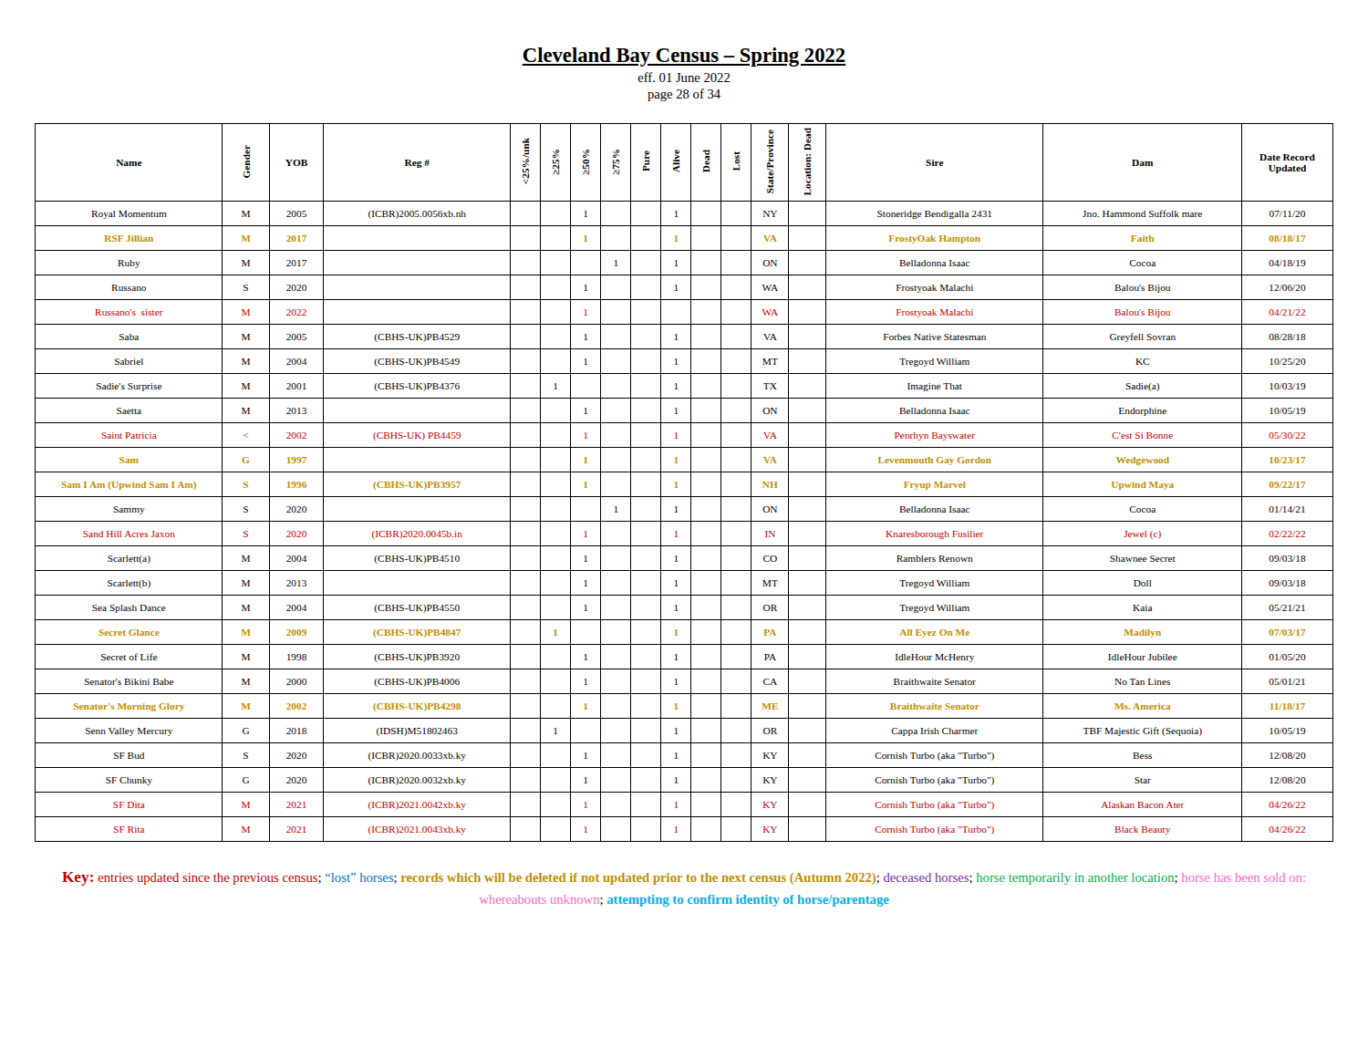Cleveland Bay Census – Spring 2022
eff. 01 June 2022
page 28 of 34
| Name | Gender | YOB | Reg # | <25%/unk | ≥25% | ≥50% | ≥75% | Pure | Alive | Dead | Lost | State/Province | Location: Dead | Sire | Dam | Date Record Updated |
| --- | --- | --- | --- | --- | --- | --- | --- | --- | --- | --- | --- | --- | --- | --- | --- | --- |
| Royal Momentum | M | 2005 | (ICBR)2005.0056xb.nh | | | 1 | | | 1 | | | NY | | Stoneridge Bendigalla 2431 | Jno. Hammond Suffolk mare | 07/11/20 |
| RSF Jillian | M | 2017 | | | | 1 | | | 1 | | | VA | | FrostyOak Hampton | Faith | 08/18/17 |
| Ruby | M | 2017 | | | | | 1 | | 1 | | | ON | | Belladonna Isaac | Cocoa | 04/18/19 |
| Russano | S | 2020 | | | | 1 | | | 1 | | | WA | | Frostyoak Malachi | Balou's Bijou | 12/06/20 |
| Russano's sister | M | 2022 | | | | 1 | | | | | | WA | | Frostyoak Malachi | Balou's Bijou | 04/21/22 |
| Saba | M | 2005 | (CBHS-UK)PB4529 | | | 1 | | | 1 | | | VA | | Forbes Native Statesman | Greyfell Sovran | 08/28/18 |
| Sabriel | M | 2004 | (CBHS-UK)PB4549 | | | 1 | | | 1 | | | MT | | Tregoyd William | KC | 10/25/20 |
| Sadie's Surprise | M | 2001 | (CBHS-UK)PB4376 | | 1 | | | | 1 | | | TX | | Imagine That | Sadie(a) | 10/03/19 |
| Saetta | M | 2013 | | | | 1 | | | 1 | | | ON | | Belladonna Isaac | Endorphine | 10/05/19 |
| Saint Patricia | < | 2002 | (CBHS-UK) PB4459 | | | 1 | | | 1 | | | VA | | Penrhyn Bayswater | C'est Si Bonne | 05/30/22 |
| Sam | G | 1997 | | | | 1 | | | 1 | | | VA | | Levenmouth Gay Gordon | Wedgewood | 10/23/17 |
| Sam I Am (Upwind Sam I Am) | S | 1996 | (CBHS-UK)PB3957 | | | 1 | | | 1 | | | NH | | Fryup Marvel | Upwind Maya | 09/22/17 |
| Sammy | S | 2020 | | | | | 1 | | 1 | | | ON | | Belladonna Isaac | Cocoa | 01/14/21 |
| Sand Hill Acres Jaxon | S | 2020 | (ICBR)2020.0045b.in | | | 1 | | | 1 | | | IN | | Knaresborough Fusilier | Jewel (c) | 02/22/22 |
| Scarlett(a) | M | 2004 | (CBHS-UK)PB4510 | | | 1 | | | 1 | | | CO | | Ramblers Renown | Shawnee Secret | 09/03/18 |
| Scarlett(b) | M | 2013 | | | | 1 | | | 1 | | | MT | | Tregoyd William | Doll | 09/03/18 |
| Sea Splash Dance | M | 2004 | (CBHS-UK)PB4550 | | | 1 | | | 1 | | | OR | | Tregoyd William | Kaia | 05/21/21 |
| Secret Glance | M | 2009 | (CBHS-UK)PB4847 | | 1 | | | | 1 | | | PA | | All Eyez On Me | Madilyn | 07/03/17 |
| Secret of Life | M | 1998 | (CBHS-UK)PB3920 | | | 1 | | | 1 | | | PA | | IdleHour McHenry | IdleHour Jubilee | 01/05/20 |
| Senator's Bikini Babe | M | 2000 | (CBHS-UK)PB4006 | | | 1 | | | 1 | | | CA | | Braithwaite Senator | No Tan Lines | 05/01/21 |
| Senator's Morning Glory | M | 2002 | (CBHS-UK)PB4298 | | | 1 | | | 1 | | | ME | | Braithwaite Senator | Ms. America | 11/18/17 |
| Senn Valley Mercury | G | 2018 | (IDSH)M51802463 | | 1 | | | | 1 | | | OR | | Cappa Irish Charmer | TBF Majestic Gift (Sequoia) | 10/05/19 |
| SF Bud | S | 2020 | (ICBR)2020.0033xb.ky | | | 1 | | | 1 | | | KY | | Cornish Turbo (aka "Turbo") | Bess | 12/08/20 |
| SF Chunky | G | 2020 | (ICBR)2020.0032xb.ky | | | 1 | | | 1 | | | KY | | Cornish Turbo (aka "Turbo") | Star | 12/08/20 |
| SF Dita | M | 2021 | (ICBR)2021.0042xb.ky | | | 1 | | | 1 | | | KY | | Cornish Turbo (aka "Turbo") | Alaskan Bacon Ater | 04/26/22 |
| SF Rita | M | 2021 | (ICBR)2021.0043xb.ky | | | 1 | | | 1 | | | KY | | Cornish Turbo (aka "Turbo") | Black Beauty | 04/26/22 |
Key: entries updated since the previous census; “lost” horses; records which will be deleted if not updated prior to the next census (Autumn 2022); deceased horses; horse temporarily in another location; horse has been sold on: whereabouts unknown; attempting to confirm identity of horse/parentage